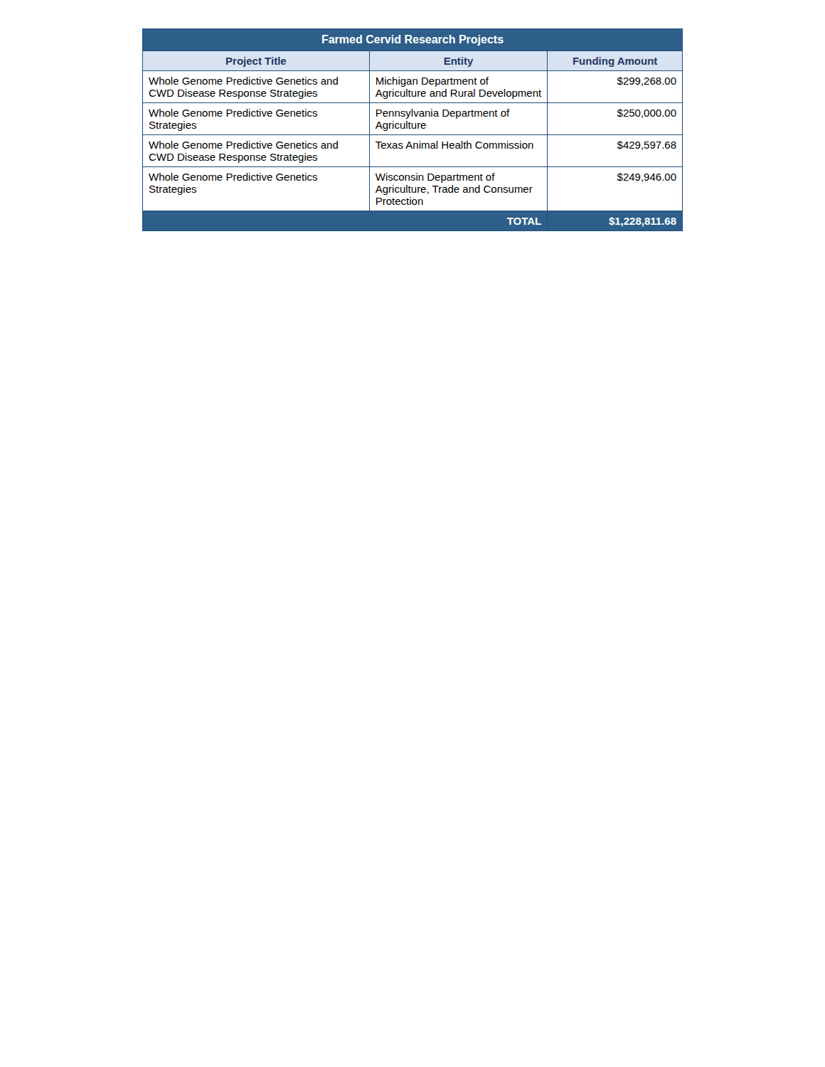Farmed Cervid Research Projects
| Project Title | Entity | Funding Amount |
| --- | --- | --- |
| Whole Genome Predictive Genetics and CWD Disease Response Strategies | Michigan Department of Agriculture and Rural Development | $299,268.00 |
| Whole Genome Predictive Genetics Strategies | Pennsylvania Department of Agriculture | $250,000.00 |
| Whole Genome Predictive Genetics and CWD Disease Response Strategies | Texas Animal Health Commission | $429,597.68 |
| Whole Genome Predictive Genetics Strategies | Wisconsin Department of Agriculture, Trade and Consumer Protection | $249,946.00 |
| TOTAL | $1,228,811.68 |